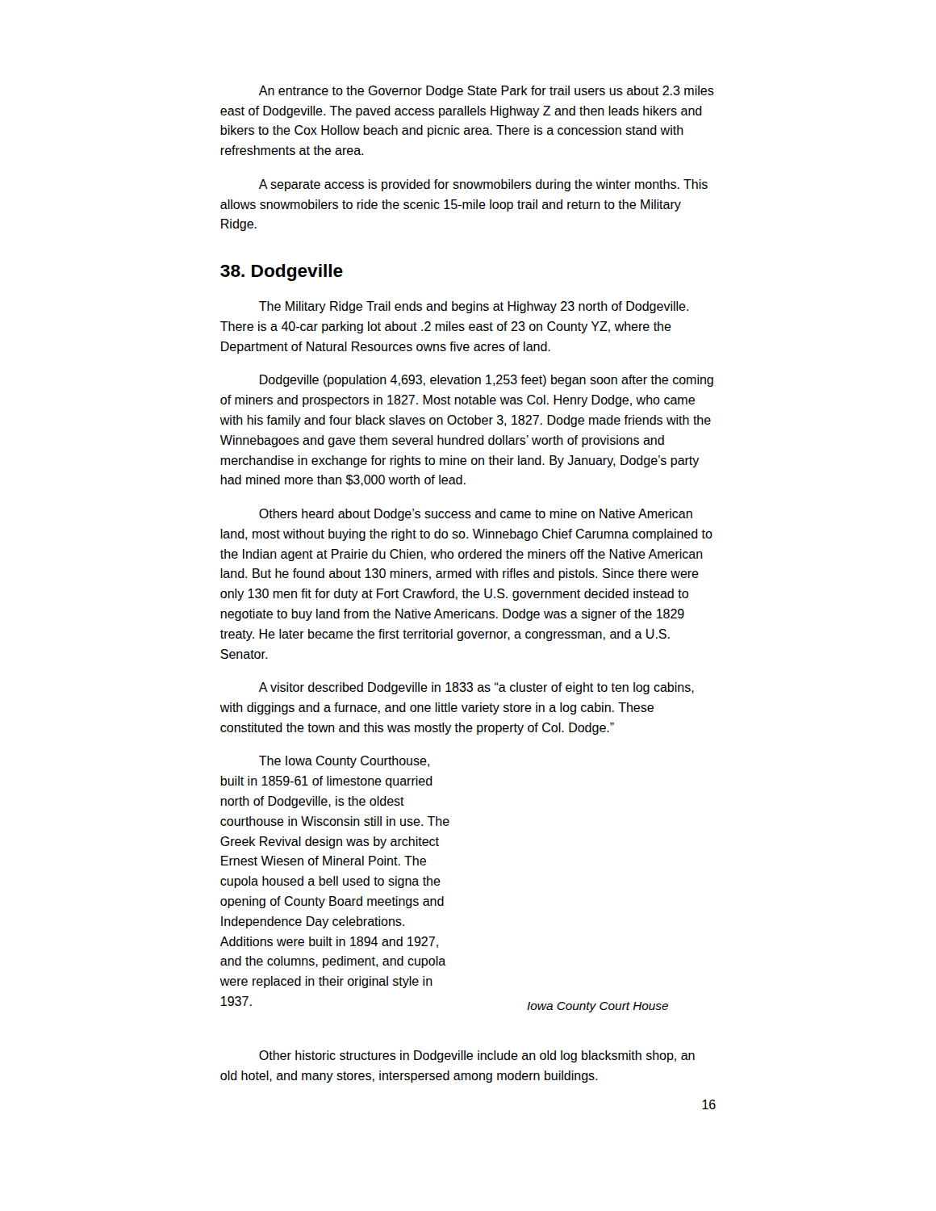An entrance to the Governor Dodge State Park for trail users us about 2.3 miles east of Dodgeville. The paved access parallels Highway Z and then leads hikers and bikers to the Cox Hollow beach and picnic area. There is a concession stand with refreshments at the area.
A separate access is provided for snowmobilers during the winter months. This allows snowmobilers to ride the scenic 15-mile loop trail and return to the Military Ridge.
38. Dodgeville
The Military Ridge Trail ends and begins at Highway 23 north of Dodgeville. There is a 40-car parking lot about .2 miles east of 23 on County YZ, where the Department of Natural Resources owns five acres of land.
Dodgeville (population 4,693, elevation 1,253 feet) began soon after the coming of miners and prospectors in 1827. Most notable was Col. Henry Dodge, who came with his family and four black slaves on October 3, 1827. Dodge made friends with the Winnebagoes and gave them several hundred dollars’ worth of provisions and merchandise in exchange for rights to mine on their land. By January, Dodge’s party had mined more than $3,000 worth of lead.
Others heard about Dodge’s success and came to mine on Native American land, most without buying the right to do so. Winnebago Chief Carumna complained to the Indian agent at Prairie du Chien, who ordered the miners off the Native American land. But he found about 130 miners, armed with rifles and pistols. Since there were only 130 men fit for duty at Fort Crawford, the U.S. government decided instead to negotiate to buy land from the Native Americans. Dodge was a signer of the 1829 treaty. He later became the first territorial governor, a congressman, and a U.S. Senator.
A visitor described Dodgeville in 1833 as “a cluster of eight to ten log cabins, with diggings and a furnace, and one little variety store in a log cabin. These constituted the town and this was mostly the property of Col. Dodge.”
Iowa County Court House
The Iowa County Courthouse, built in 1859-61 of limestone quarried north of Dodgeville, is the oldest courthouse in Wisconsin still in use. The Greek Revival design was by architect Ernest Wiesen of Mineral Point. The cupola housed a bell used to signa the opening of County Board meetings and Independence Day celebrations. Additions were built in 1894 and 1927, and the columns, pediment, and cupola were replaced in their original style in 1937.
Other historic structures in Dodgeville include an old log blacksmith shop, an old hotel, and many stores, interspersed among modern buildings.
16